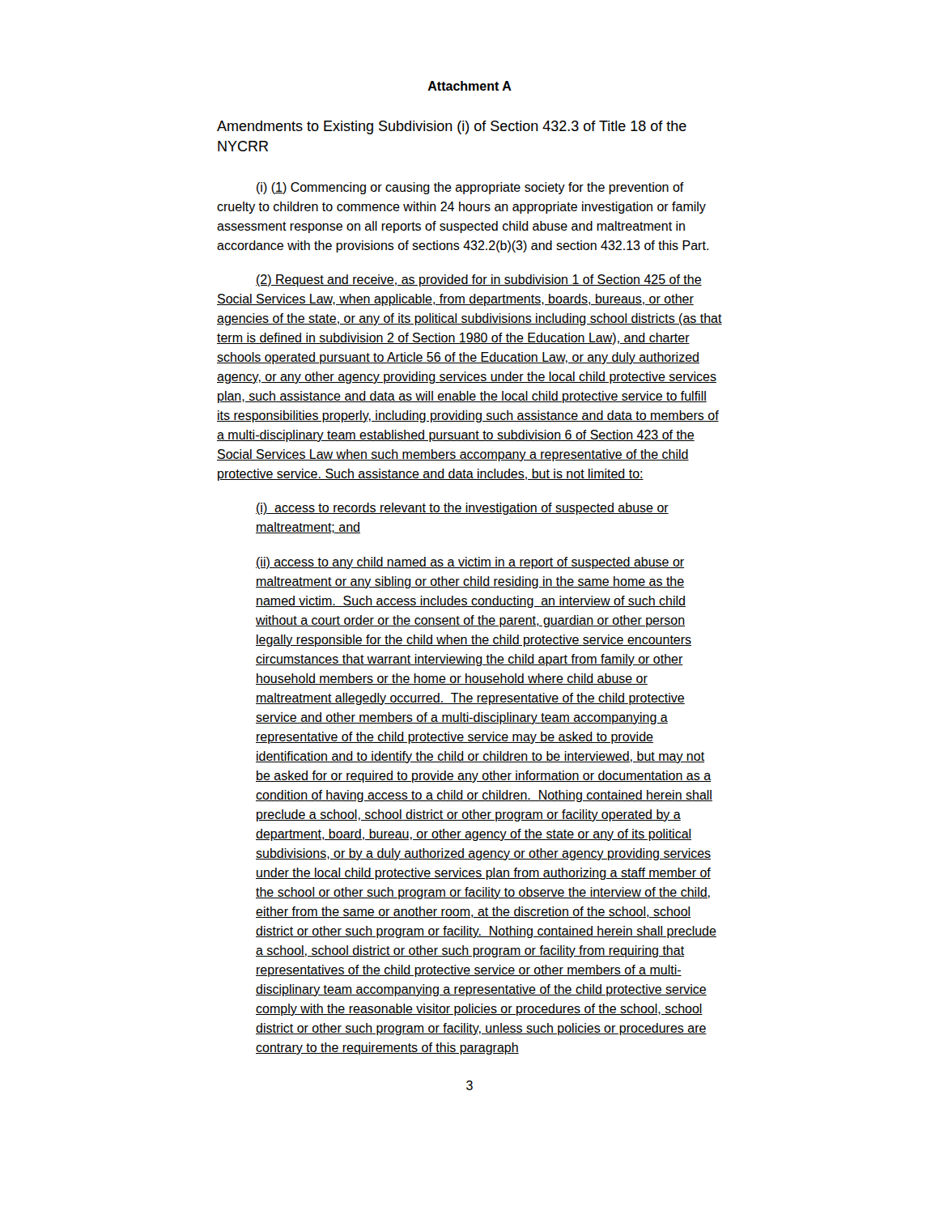Attachment A
Amendments to Existing Subdivision (i) of Section 432.3 of Title 18 of the NYCRR
(i) (1) Commencing or causing the appropriate society for the prevention of cruelty to children to commence within 24 hours an appropriate investigation or family assessment response on all reports of suspected child abuse and maltreatment in accordance with the provisions of sections 432.2(b)(3) and section 432.13 of this Part.
(2) Request and receive, as provided for in subdivision 1 of Section 425 of the Social Services Law, when applicable, from departments, boards, bureaus, or other agencies of the state, or any of its political subdivisions including school districts (as that term is defined in subdivision 2 of Section 1980 of the Education Law), and charter schools operated pursuant to Article 56 of the Education Law, or any duly authorized agency, or any other agency providing services under the local child protective services plan, such assistance and data as will enable the local child protective service to fulfill its responsibilities properly, including providing such assistance and data to members of a multi-disciplinary team established pursuant to subdivision 6 of Section 423 of the Social Services Law when such members accompany a representative of the child protective service. Such assistance and data includes, but is not limited to:
(i) access to records relevant to the investigation of suspected abuse or maltreatment; and
(ii) access to any child named as a victim in a report of suspected abuse or maltreatment or any sibling or other child residing in the same home as the named victim. Such access includes conducting an interview of such child without a court order or the consent of the parent, guardian or other person legally responsible for the child when the child protective service encounters circumstances that warrant interviewing the child apart from family or other household members or the home or household where child abuse or maltreatment allegedly occurred. The representative of the child protective service and other members of a multi-disciplinary team accompanying a representative of the child protective service may be asked to provide identification and to identify the child or children to be interviewed, but may not be asked for or required to provide any other information or documentation as a condition of having access to a child or children. Nothing contained herein shall preclude a school, school district or other program or facility operated by a department, board, bureau, or other agency of the state or any of its political subdivisions, or by a duly authorized agency or other agency providing services under the local child protective services plan from authorizing a staff member of the school or other such program or facility to observe the interview of the child, either from the same or another room, at the discretion of the school, school district or other such program or facility. Nothing contained herein shall preclude a school, school district or other such program or facility from requiring that representatives of the child protective service or other members of a multi-disciplinary team accompanying a representative of the child protective service comply with the reasonable visitor policies or procedures of the school, school district or other such program or facility, unless such policies or procedures are contrary to the requirements of this paragraph
3